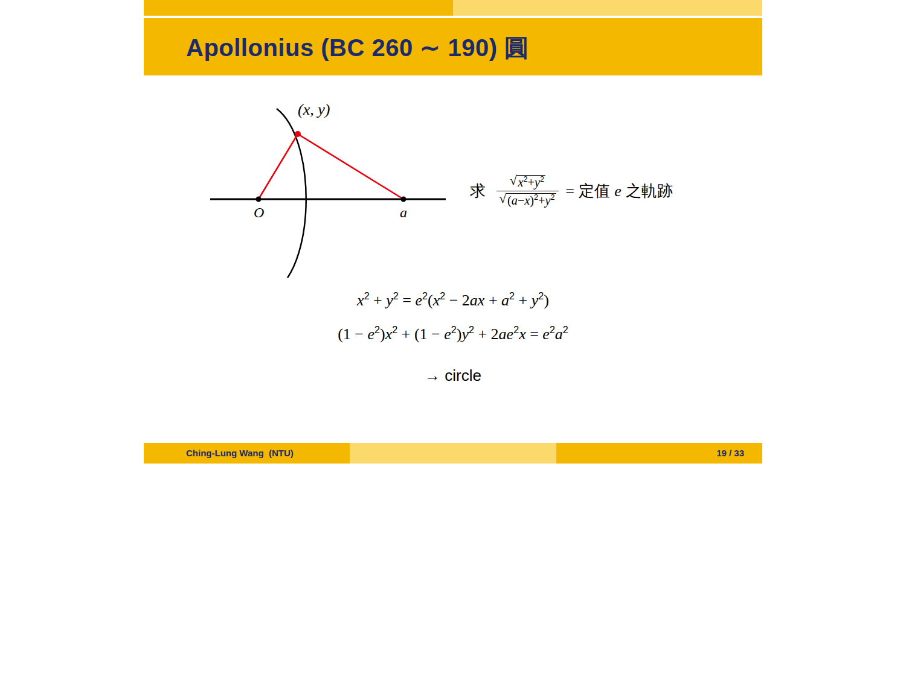Apollonius (BC 260 ∼ 190) 圓
(x, y) O a
求 x2+y2 (a−x)2+y2 = 定值 e 之軌跡
x2 + y2 = e2(x2 − 2 ax + a2 + y2) (1 − e2) x2 + (1 − e2) y2 + 2 ae2x = e2a2 → circle
Ching-Lung Wang (NTU)
19 / 33